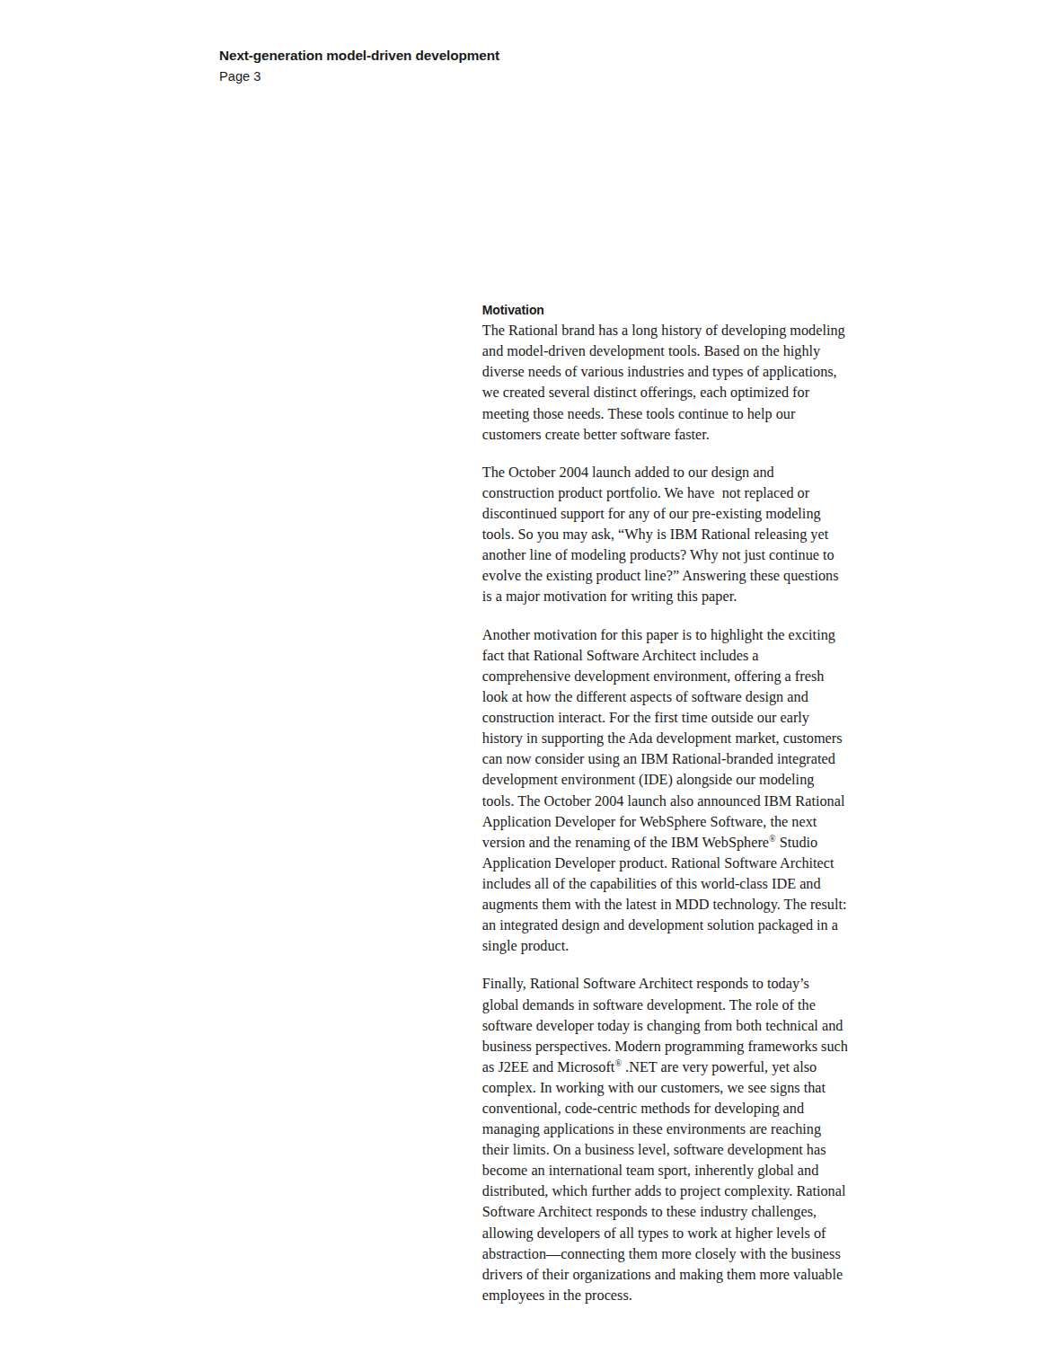Next-generation model-driven development
Page 3
Motivation
The Rational brand has a long history of developing modeling and model-driven development tools. Based on the highly diverse needs of various industries and types of applications, we created several distinct offerings, each optimized for meeting those needs. These tools continue to help our customers create better software faster.
The October 2004 launch added to our design and construction product portfolio. We have not replaced or discontinued support for any of our pre-existing modeling tools. So you may ask, “Why is IBM Rational releasing yet another line of modeling products? Why not just continue to evolve the existing product line?” Answering these questions is a major motivation for writing this paper.
Another motivation for this paper is to highlight the exciting fact that Rational Software Architect includes a comprehensive development environment, offering a fresh look at how the different aspects of software design and construction interact. For the first time outside our early history in supporting the Ada development market, customers can now consider using an IBM Rational-branded integrated development environment (IDE) alongside our modeling tools. The October 2004 launch also announced IBM Rational Application Developer for WebSphere Software, the next version and the renaming of the IBM WebSphere® Studio Application Developer product. Rational Software Architect includes all of the capabilities of this world-class IDE and augments them with the latest in MDD technology. The result: an integrated design and development solution packaged in a single product.
Finally, Rational Software Architect responds to today’s global demands in software development. The role of the software developer today is changing from both technical and business perspectives. Modern programming frameworks such as J2EE and Microsoft® .NET are very powerful, yet also complex. In working with our customers, we see signs that conventional, code-centric methods for developing and managing applications in these environments are reaching their limits. On a business level, software development has become an international team sport, inherently global and distributed, which further adds to project complexity. Rational Software Architect responds to these industry challenges, allowing developers of all types to work at higher levels of abstraction—connecting them more closely with the business drivers of their organizations and making them more valuable employees in the process.